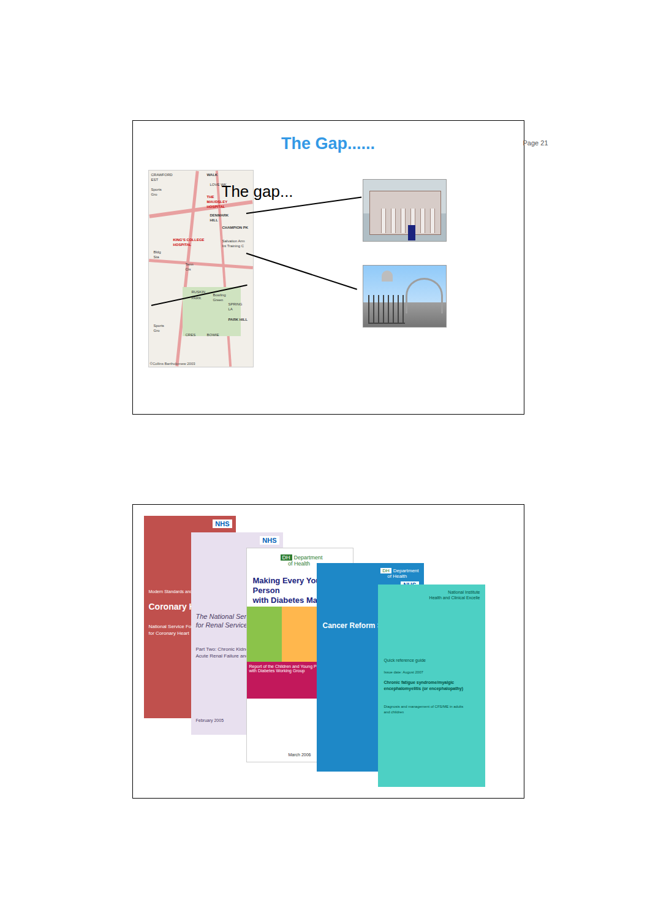The Gap......
Page 21
CRAWFORD
EST
Sports
Gro
WALK
LOVE WK
THE
MAUDSLEY
HOSPITAL
DENMARK
HILL
CHAMPION PK
KING'S COLLEGE
HOSPITAL
Salvation Arm
Int Training C
Bldg
Sta
Tenn
Cts
RUSKIN
PARK
Bowling
Green
SPRING
LA
Sports
Gro
CRES
BOWIE
PARK HILL
©Collins Bartholomew 2003
The gap...
NHS
Modern Standards and
Coronary Hea
National Service For
for Coronary Heart
NHS
The National Serv
for Renal Services
Part Two: Chronic Kidney
Acute Renal Failure and E
February 2005
DHDepartment
of Health
Making Every Young Person
with Diabetes Matter
Report of the Children and Young People
with Diabetes Working Group
March 2006
DHDepartment
of Health
NHS
Cancer Reform Strategy
National Institute
Health and Clinical Excelle
Quick reference guide
Issue date: August 2007
Chronic fatigue syndrome/myalgic
encephalomyelitis (or encephalopathy)
Diagnosis and management of CFS/ME in adults
and children